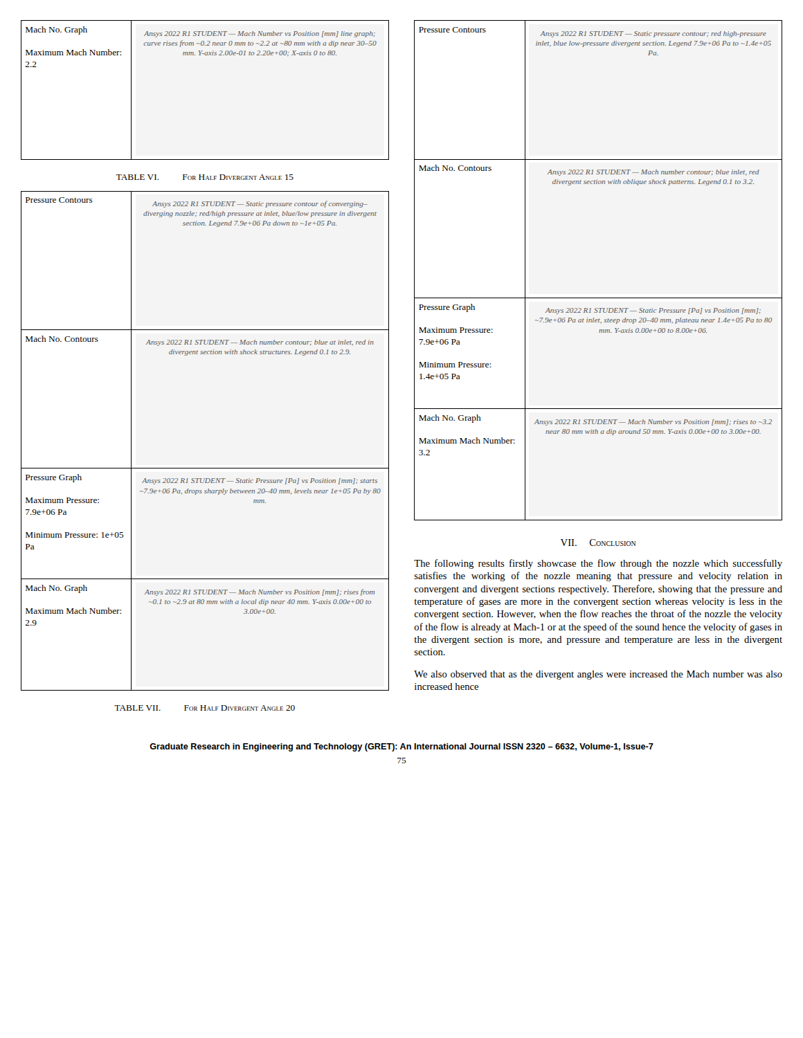| Mach No. Graph Maximum Mach Number: 2.2 | Ansys 2022 R1 STUDENT — Mach Number vs Position [mm] line graph; curve rises from ~0.2 near 0 mm to ~2.2 at ~80 mm with a dip near 30–50 mm. Y-axis 2.00e-01 to 2.20e+00; X-axis 0 to 80. |
TABLE VI. For Half Divergent Angle 15
| Pressure Contours | Ansys 2022 R1 STUDENT — Static pressure contour of converging–diverging nozzle; red/high pressure at inlet, blue/low pressure in divergent section. Legend 7.9e+06 Pa down to ~1e+05 Pa. |
| Mach No. Contours | Ansys 2022 R1 STUDENT — Mach number contour; blue at inlet, red in divergent section with shock structures. Legend 0.1 to 2.9. |
| Pressure Graph Maximum Pressure: 7.9e+06 Pa Minimum Pressure: 1e+05 Pa | Ansys 2022 R1 STUDENT — Static Pressure [Pa] vs Position [mm]; starts ~7.9e+06 Pa, drops sharply between 20–40 mm, levels near 1e+05 Pa by 80 mm. |
| Mach No. Graph Maximum Mach Number: 2.9 | Ansys 2022 R1 STUDENT — Mach Number vs Position [mm]; rises from ~0.1 to ~2.9 at 80 mm with a local dip near 40 mm. Y-axis 0.00e+00 to 3.00e+00. |
TABLE VII. For Half Divergent Angle 20
| Pressure Contours | Ansys 2022 R1 STUDENT — Static pressure contour; red high-pressure inlet, blue low-pressure divergent section. Legend 7.9e+06 Pa to ~1.4e+05 Pa. |
| Mach No. Contours | Ansys 2022 R1 STUDENT — Mach number contour; blue inlet, red divergent section with oblique shock patterns. Legend 0.1 to 3.2. |
| Pressure Graph Maximum Pressure: 7.9e+06 Pa Minimum Pressure: 1.4e+05 Pa | Ansys 2022 R1 STUDENT — Static Pressure [Pa] vs Position [mm]; ~7.9e+06 Pa at inlet, steep drop 20–40 mm, plateau near 1.4e+05 Pa to 80 mm. Y-axis 0.00e+00 to 8.00e+06. |
| Mach No. Graph Maximum Mach Number: 3.2 | Ansys 2022 R1 STUDENT — Mach Number vs Position [mm]; rises to ~3.2 near 80 mm with a dip around 50 mm. Y-axis 0.00e+00 to 3.00e+00. |
VII. Conclusion
The following results firstly showcase the flow through the nozzle which successfully satisfies the working of the nozzle meaning that pressure and velocity relation in convergent and divergent sections respectively. Therefore, showing that the pressure and temperature of gases are more in the convergent section whereas velocity is less in the convergent section. However, when the flow reaches the throat of the nozzle the velocity of the flow is already at Mach-1 or at the speed of the sound hence the velocity of gases in the divergent section is more, and pressure and temperature are less in the divergent section.
We also observed that as the divergent angles were increased the Mach number was also increased hence
Graduate Research in Engineering and Technology (GRET): An International Journal ISSN 2320 – 6632, Volume-1, Issue-7
75